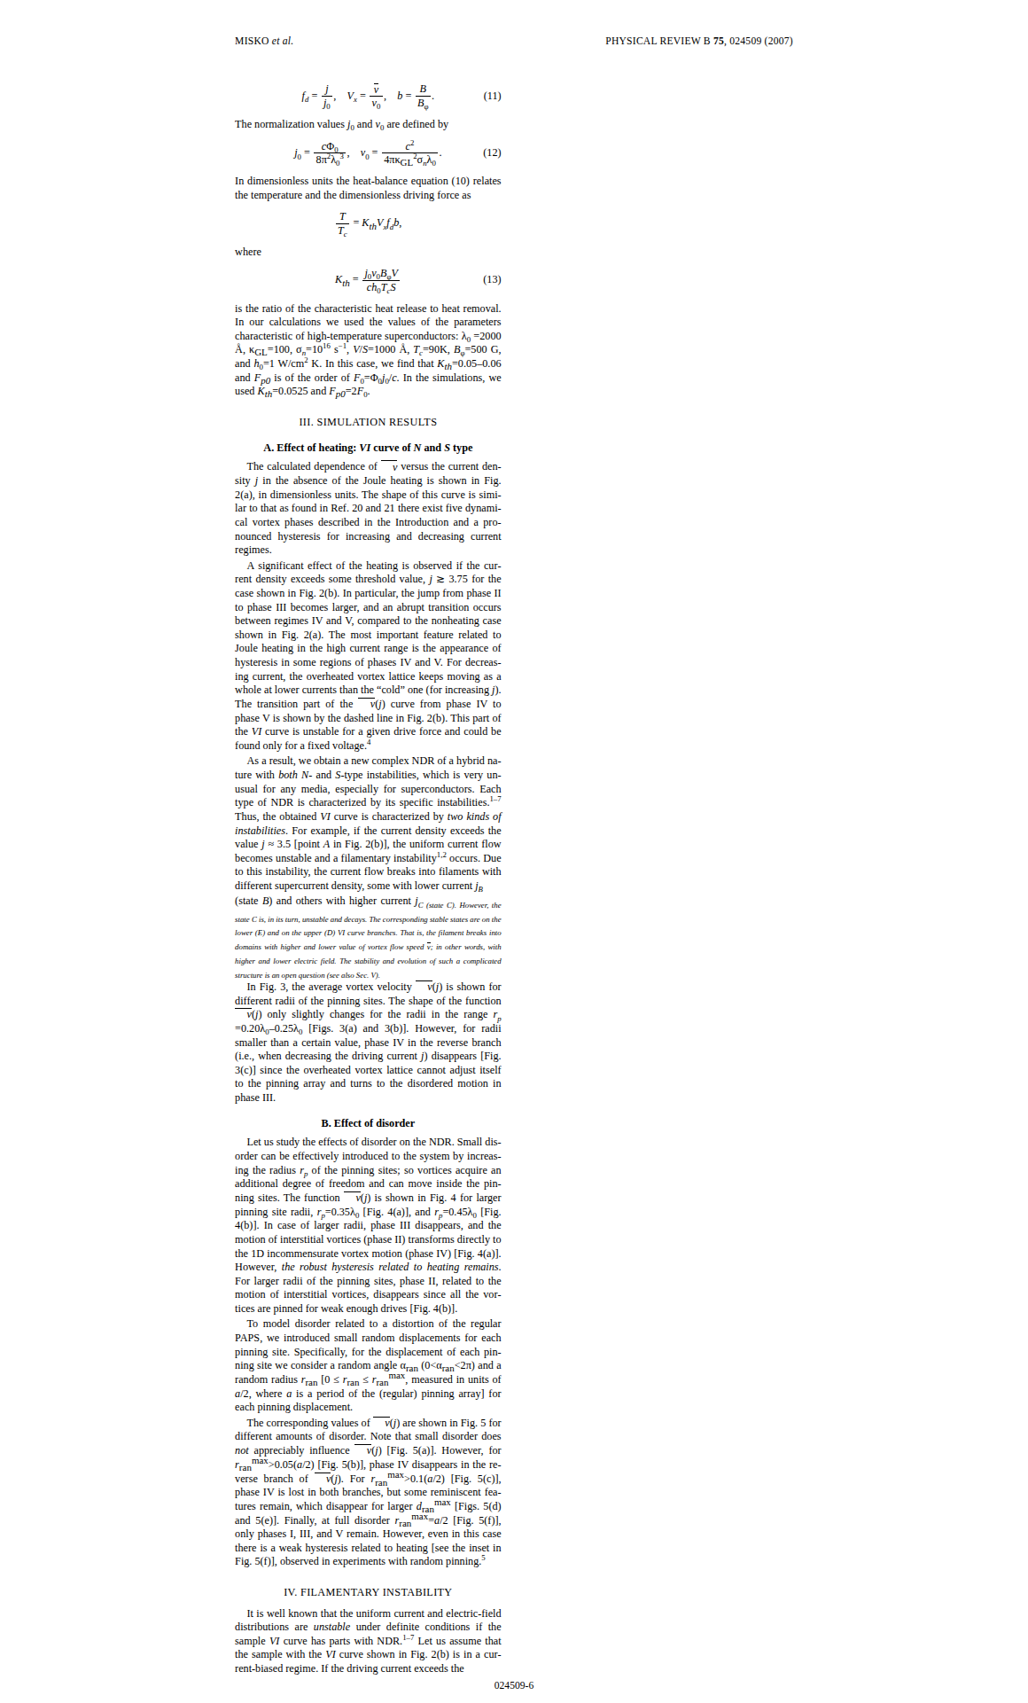MISKO et al.
PHYSICAL REVIEW B 75, 024509 (2007)
fd = jj0, Vx = vv0, b = BBφ. (11)
The normalization values j0 and v0 are defined by
j0 = c Φ08π2λ03, v0 = c24πκGL2σnλ0. (12)
In dimensionless units the heat-balance equation (10) relates the temperature and the dimensionless driving force as
TTc = KthVxfdb,
where
Kth = j0v0BφV ch0TcS (13)
is the ratio of the characteristic heat release to heat removal. In our calculations we used the values of the parameters characteristic of high-temperature superconductors: λ0 =2000 Å, κGL=100, σn=1016 s−1, V/S=1000 Å, Tc=90K, Bφ=500 G, and h0=1 W/cm2 K. In this case, we find that Kth=0.05–0.06 and Fp0 is of the order of F0=Φ0j0/c. In the simulations, we used Kth=0.0525 and Fp0=2F0.
III. SIMULATION RESULTS
A. Effect of heating: VI curve of N and S type
The calculated dependence of v versus the current density j in the absence of the Joule heating is shown in Fig. 2(a), in dimensionless units. The shape of this curve is similar to that as found in Ref. 20 and 21 there exist five dynamical vortex phases described in the Introduction and a pronounced hysteresis for increasing and decreasing current regimes.
A significant effect of the heating is observed if the current density exceeds some threshold value, j ≳ 3.75 for the case shown in Fig. 2(b). In particular, the jump from phase II to phase III becomes larger, and an abrupt transition occurs between regimes IV and V, compared to the nonheating case shown in Fig. 2(a). The most important feature related to Joule heating in the high current range is the appearance of hysteresis in some regions of phases IV and V. For decreasing current, the overheated vortex lattice keeps moving as a whole at lower currents than the “cold” one (for increasing j). The transition part of the v(j) curve from phase IV to phase V is shown by the dashed line in Fig. 2(b). This part of the VI curve is unstable for a given drive force and could be found only for a fixed voltage.4
As a result, we obtain a new complex NDR of a hybrid nature with both N- and S-type instabilities, which is very unusual for any media, especially for superconductors. Each type of NDR is characterized by its specific instabilities.1–7 Thus, the obtained VI curve is characterized by two kinds of instabilities. For example, if the current density exceeds the value j ≈ 3.5 [point A in Fig. 2(b)], the uniform current flow becomes unstable and a filamentary instability1,2 occurs. Due to this instability, the current flow breaks into filaments with different supercurrent density, some with lower current jB
(state B) and others with higher current jC (state C). However, the state C is, in its turn, unstable and decays. The corresponding stable states are on the lower (E) and on the upper (D) VI curve branches. That is, the filament breaks into domains with higher and lower value of vortex flow speed v; in other words, with higher and lower electric field. The stability and evolution of such a complicated structure is an open question (see also Sec. V).
In Fig. 3, the average vortex velocity v(j) is shown for different radii of the pinning sites. The shape of the function v(j) only slightly changes for the radii in the range rp =0.20λ0–0.25λ0 [Figs. 3(a) and 3(b)]. However, for radii smaller than a certain value, phase IV in the reverse branch (i.e., when decreasing the driving current j) disappears [Fig. 3(c)] since the overheated vortex lattice cannot adjust itself to the pinning array and turns to the disordered motion in phase III.
B. Effect of disorder
Let us study the effects of disorder on the NDR. Small disorder can be effectively introduced to the system by increasing the radius rp of the pinning sites; so vortices acquire an additional degree of freedom and can move inside the pinning sites. The function v(j) is shown in Fig. 4 for larger pinning site radii, rp=0.35λ0 [Fig. 4(a)], and rp=0.45λ0 [Fig. 4(b)]. In case of larger radii, phase III disappears, and the motion of interstitial vortices (phase II) transforms directly to the 1D incommensurate vortex motion (phase IV) [Fig. 4(a)]. However, the robust hysteresis related to heating remains. For larger radii of the pinning sites, phase II, related to the motion of interstitial vortices, disappears since all the vortices are pinned for weak enough drives [Fig. 4(b)].
To model disorder related to a distortion of the regular PAPS, we introduced small random displacements for each pinning site. Specifically, for the displacement of each pinning site we consider a random angle αran (0<αran<2π) and a random radius rran [0 ≤ rran ≤ rranmax, measured in units of a/2, where a is a period of the (regular) pinning array] for each pinning displacement.
The corresponding values of v(j) are shown in Fig. 5 for different amounts of disorder. Note that small disorder does not appreciably influence v(j) [Fig. 5(a)]. However, for rranmax>0.05(a/2) [Fig. 5(b)], phase IV disappears in the reverse branch of v(j). For rranmax>0.1(a/2) [Fig. 5(c)], phase IV is lost in both branches, but some reminiscent features remain, which disappear for larger dranmax [Figs. 5(d) and 5(e)]. Finally, at full disorder rranmax=a/2 [Fig. 5(f)], only phases I, III, and V remain. However, even in this case there is a weak hysteresis related to heating [see the inset in Fig. 5(f)], observed in experiments with random pinning.5
IV. FILAMENTARY INSTABILITY
It is well known that the uniform current and electric-field distributions are unstable under definite conditions if the sample VI curve has parts with NDR.1–7 Let us assume that the sample with the VI curve shown in Fig. 2(b) is in a current-biased regime. If the driving current exceeds the
024509-6